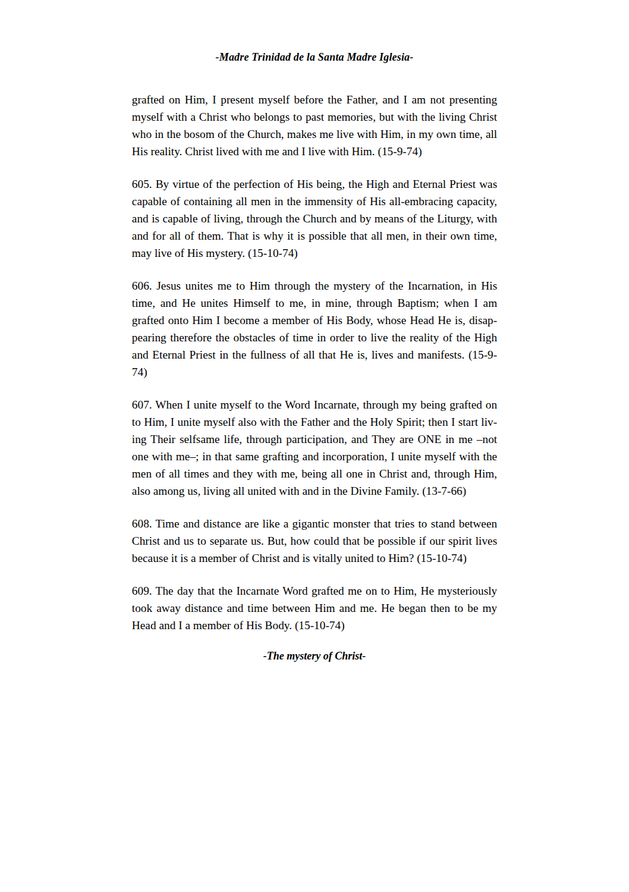-Madre Trinidad de la Santa Madre Iglesia-
grafted on Him, I present myself before the Father, and I am not presenting myself with a Christ who belongs to past memories, but with the living Christ who in the bosom of the Church, makes me live with Him, in my own time, all His reality. Christ lived with me and I live with Him. (15-9-74)
605. By virtue of the perfection of His being, the High and Eternal Priest was capable of containing all men in the immensity of His all-embracing capacity, and is capable of living, through the Church and by means of the Liturgy, with and for all of them. That is why it is possible that all men, in their own time, may live of His mystery. (15-10-74)
606. Jesus unites me to Him through the mystery of the Incarnation, in His time, and He unites Himself to me, in mine, through Baptism; when I am grafted onto Him I become a member of His Body, whose Head He is, disappearing therefore the obstacles of time in order to live the reality of the High and Eternal Priest in the fullness of all that He is, lives and manifests. (15-9-74)
607. When I unite myself to the Word Incarnate, through my being grafted on to Him, I unite myself also with the Father and the Holy Spirit; then I start living Their selfsame life, through participation, and They are ONE in me –not one with me–; in that same grafting and incorporation, I unite myself with the men of all times and they with me, being all one in Christ and, through Him, also among us, living all united with and in the Divine Family. (13-7-66)
608. Time and distance are like a gigantic monster that tries to stand between Christ and us to separate us. But, how could that be possible if our spirit lives because it is a member of Christ and is vitally united to Him? (15-10-74)
609. The day that the Incarnate Word grafted me on to Him, He mysteriously took away distance and time between Him and me. He began then to be my Head and I a member of His Body. (15-10-74)
-The mystery of Christ-